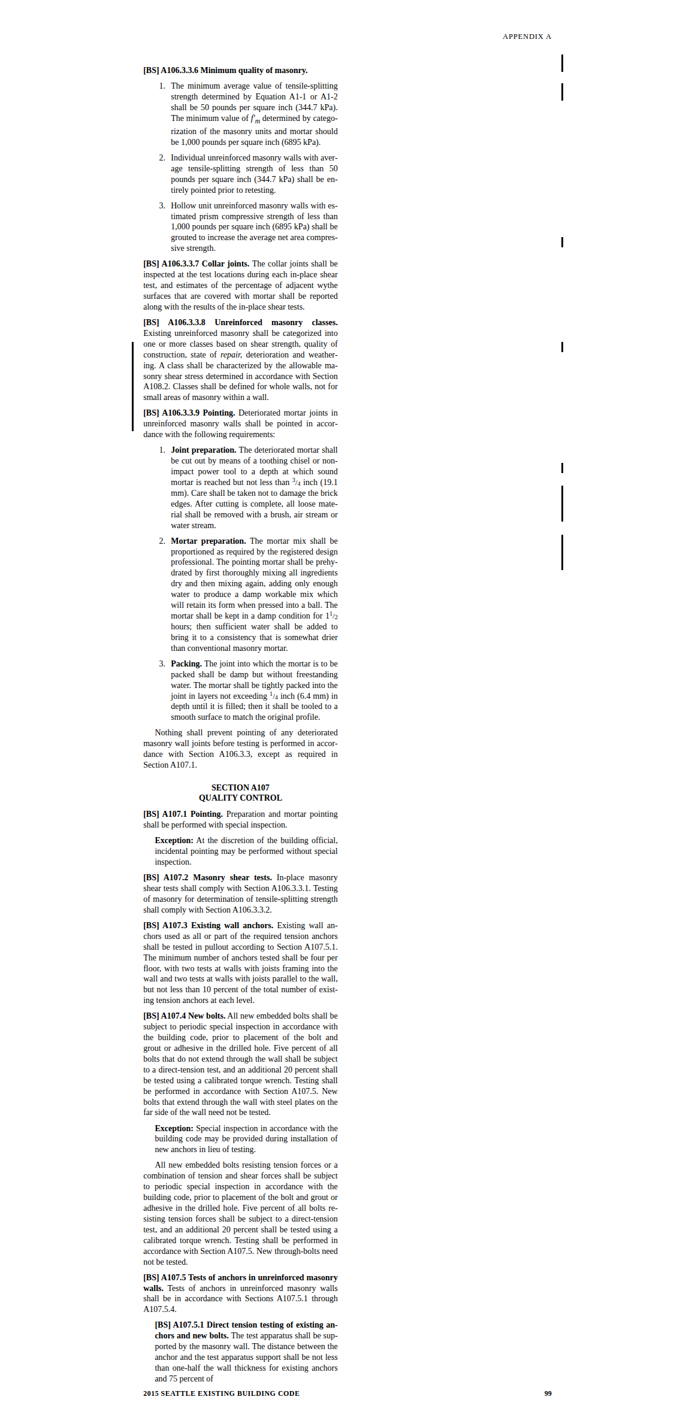APPENDIX A
[BS] A106.3.3.6 Minimum quality of masonry.
The minimum average value of tensile-splitting strength determined by Equation A1-1 or A1-2 shall be 50 pounds per square inch (344.7 kPa). The minimum value of f′m determined by categorization of the masonry units and mortar should be 1,000 pounds per square inch (6895 kPa).
Individual unreinforced masonry walls with average tensile-splitting strength of less than 50 pounds per square inch (344.7 kPa) shall be entirely pointed prior to retesting.
Hollow unit unreinforced masonry walls with estimated prism compressive strength of less than 1,000 pounds per square inch (6895 kPa) shall be grouted to increase the average net area compressive strength.
[BS] A106.3.3.7 Collar joints. The collar joints shall be inspected at the test locations during each in-place shear test, and estimates of the percentage of adjacent wythe surfaces that are covered with mortar shall be reported along with the results of the in-place shear tests.
[BS] A106.3.3.8 Unreinforced masonry classes. Existing unreinforced masonry shall be categorized into one or more classes based on shear strength, quality of construction, state of repair, deterioration and weathering. A class shall be characterized by the allowable masonry shear stress determined in accordance with Section A108.2. Classes shall be defined for whole walls, not for small areas of masonry within a wall.
[BS] A106.3.3.9 Pointing. Deteriorated mortar joints in unreinforced masonry walls shall be pointed in accordance with the following requirements:
Joint preparation. The deteriorated mortar shall be cut out by means of a toothing chisel or non-impact power tool to a depth at which sound mortar is reached but not less than 3/4 inch (19.1 mm). Care shall be taken not to damage the brick edges. After cutting is complete, all loose material shall be removed with a brush, air stream or water stream.
Mortar preparation. The mortar mix shall be proportioned as required by the registered design professional. The pointing mortar shall be prehydrated by first thoroughly mixing all ingredients dry and then mixing again, adding only enough water to produce a damp workable mix which will retain its form when pressed into a ball. The mortar shall be kept in a damp condition for 11/2 hours; then sufficient water shall be added to bring it to a consistency that is somewhat drier than conventional masonry mortar.
Packing. The joint into which the mortar is to be packed shall be damp but without freestanding water. The mortar shall be tightly packed into the joint in layers not exceeding 1/4 inch (6.4 mm) in depth until it is filled; then it shall be tooled to a smooth surface to match the original profile.
Nothing shall prevent pointing of any deteriorated masonry wall joints before testing is performed in accordance with Section A106.3.3, except as required in Section A107.1.
SECTION A107 QUALITY CONTROL
[BS] A107.1 Pointing. Preparation and mortar pointing shall be performed with special inspection.
Exception: At the discretion of the building official, incidental pointing may be performed without special inspection.
[BS] A107.2 Masonry shear tests. In-place masonry shear tests shall comply with Section A106.3.3.1. Testing of masonry for determination of tensile-splitting strength shall comply with Section A106.3.3.2.
[BS] A107.3 Existing wall anchors. Existing wall anchors used as all or part of the required tension anchors shall be tested in pullout according to Section A107.5.1. The minimum number of anchors tested shall be four per floor, with two tests at walls with joists framing into the wall and two tests at walls with joists parallel to the wall, but not less than 10 percent of the total number of existing tension anchors at each level.
[BS] A107.4 New bolts. All new embedded bolts shall be subject to periodic special inspection in accordance with the building code, prior to placement of the bolt and grout or adhesive in the drilled hole. Five percent of all bolts that do not extend through the wall shall be subject to a direct-tension test, and an additional 20 percent shall be tested using a calibrated torque wrench. Testing shall be performed in accordance with Section A107.5. New bolts that extend through the wall with steel plates on the far side of the wall need not be tested.
Exception: Special inspection in accordance with the building code may be provided during installation of new anchors in lieu of testing.
All new embedded bolts resisting tension forces or a combination of tension and shear forces shall be subject to periodic special inspection in accordance with the building code, prior to placement of the bolt and grout or adhesive in the drilled hole. Five percent of all bolts resisting tension forces shall be subject to a direct-tension test, and an additional 20 percent shall be tested using a calibrated torque wrench. Testing shall be performed in accordance with Section A107.5. New through-bolts need not be tested.
[BS] A107.5 Tests of anchors in unreinforced masonry walls. Tests of anchors in unreinforced masonry walls shall be in accordance with Sections A107.5.1 through A107.5.4.
[BS] A107.5.1 Direct tension testing of existing anchors and new bolts. The test apparatus shall be supported by the masonry wall. The distance between the anchor and the test apparatus support shall be not less than one-half the wall thickness for existing anchors and 75 percent of
2015 SEATTLE EXISTING BUILDING CODE 99